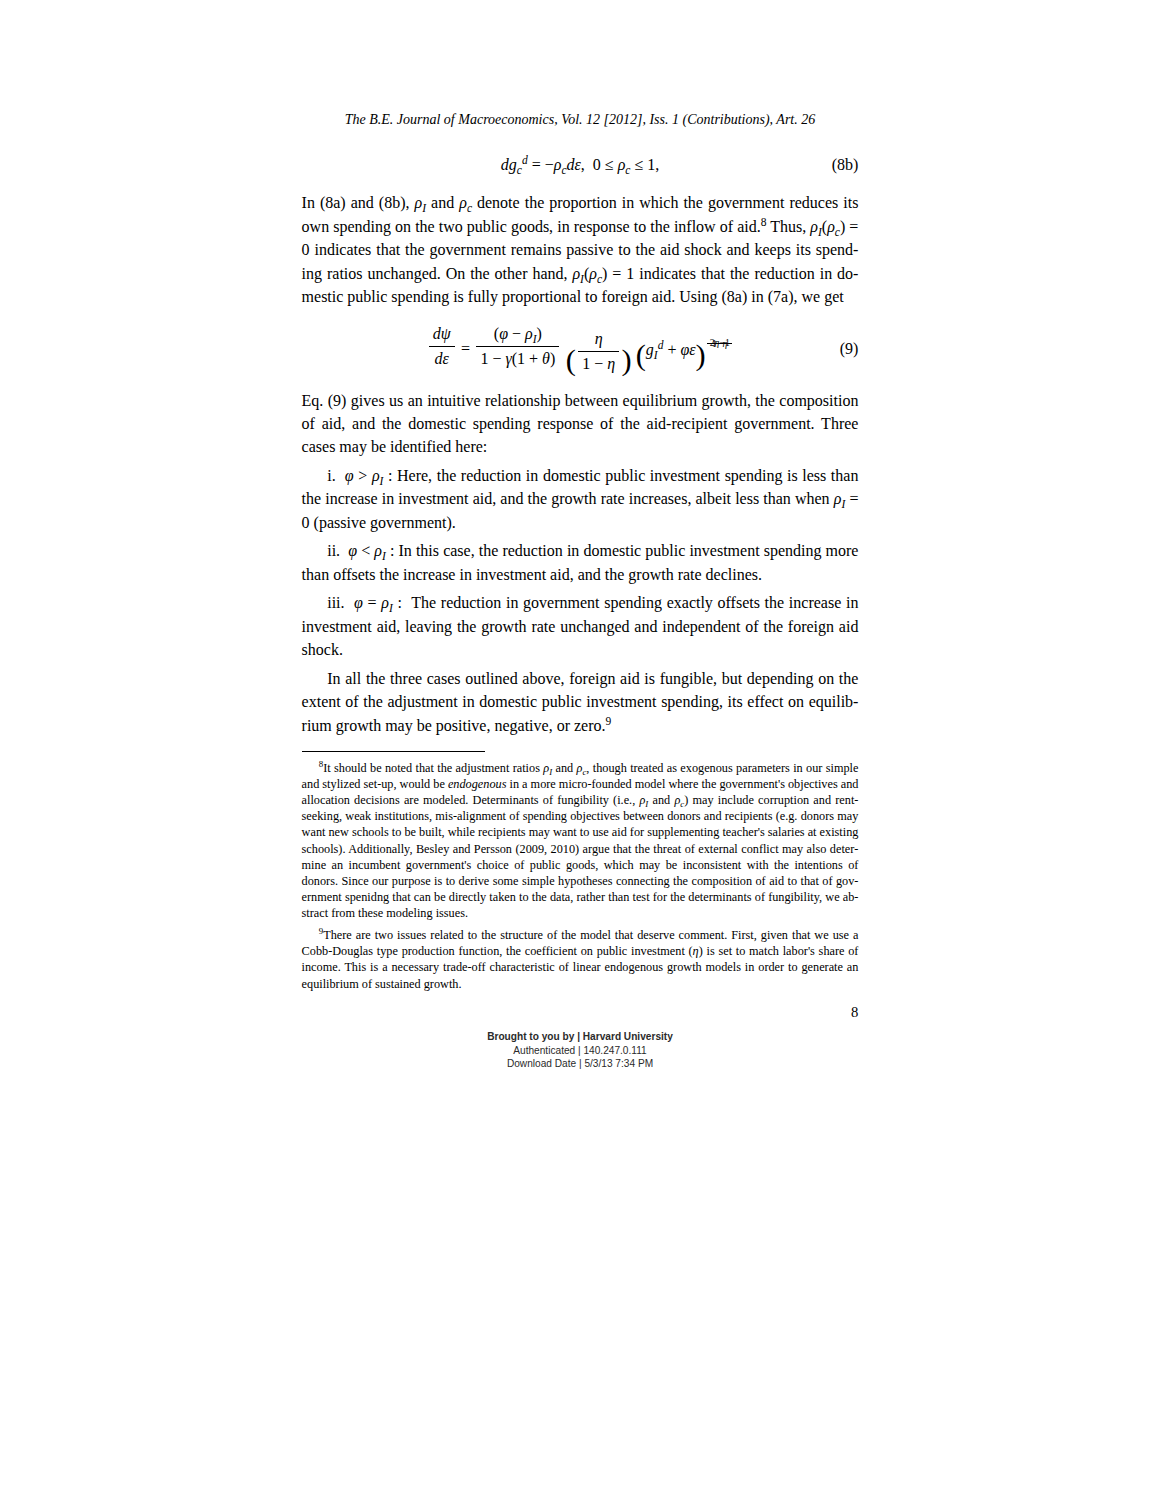The B.E. Journal of Macroeconomics, Vol. 12 [2012], Iss. 1 (Contributions), Art. 26
dgcd = −ρcdε, 0 ≤ ρc ≤ 1, (8b)
In (8a) and (8b), ρI and ρc denote the proportion in which the government reduces its own spending on the two public goods, in response to the inflow of aid.8 Thus, ρI(ρc) = 0 indicates that the government remains passive to the aid shock and keeps its spending ratios unchanged. On the other hand, ρI(ρc) = 1 indicates that the reduction in domestic public spending is fully proportional to foreign aid. Using (8a) in (7a), we get
dψ dε = (φ − ρI) 1 − γ(1 + θ) (η 1 − η) (gId + φε)2η−11−η (9)
Eq. (9) gives us an intuitive relationship between equilibrium growth, the composition of aid, and the domestic spending response of the aid-recipient government. Three cases may be identified here:
i. φ > ρI : Here, the reduction in domestic public investment spending is less than the increase in investment aid, and the growth rate increases, albeit less than when ρI = 0 (passive government).
ii. φ < ρI : In this case, the reduction in domestic public investment spending more than offsets the increase in investment aid, and the growth rate declines.
iii. φ = ρI : The reduction in government spending exactly offsets the increase in investment aid, leaving the growth rate unchanged and independent of the foreign aid shock.
In all the three cases outlined above, foreign aid is fungible, but depending on the extent of the adjustment in domestic public investment spending, its effect on equilibrium growth may be positive, negative, or zero.9
8 It should be noted that the adjustment ratios ρI and ρc, though treated as exogenous parameters in our simple and stylized set-up, would be endogenous in a more micro-founded model where the government's objectives and allocation decisions are modeled. Determinants of fungibility (i.e., ρI and ρc) may include corruption and rent-seeking, weak institutions, mis-alignment of spending objectives between donors and recipients (e.g. donors may want new schools to be built, while recipients may want to use aid for supplementing teacher's salaries at existing schools). Additionally, Besley and Persson (2009, 2010) argue that the threat of external conflict may also determine an incumbent government's choice of public goods, which may be inconsistent with the intentions of donors. Since our purpose is to derive some simple hypotheses connecting the composition of aid to that of government spenidng that can be directly taken to the data, rather than test for the determinants of fungibility, we abstract from these modeling issues.
9 There are two issues related to the structure of the model that deserve comment. First, given that we use a Cobb-Douglas type production function, the coefficient on public investment (η) is set to match labor's share of income. This is a necessary trade-off characteristic of linear endogenous growth models in order to generate an equilibrium of sustained growth.
8
Brought to you by | Harvard University
Authenticated | 140.247.0.111
Download Date | 5/3/13 7:34 PM